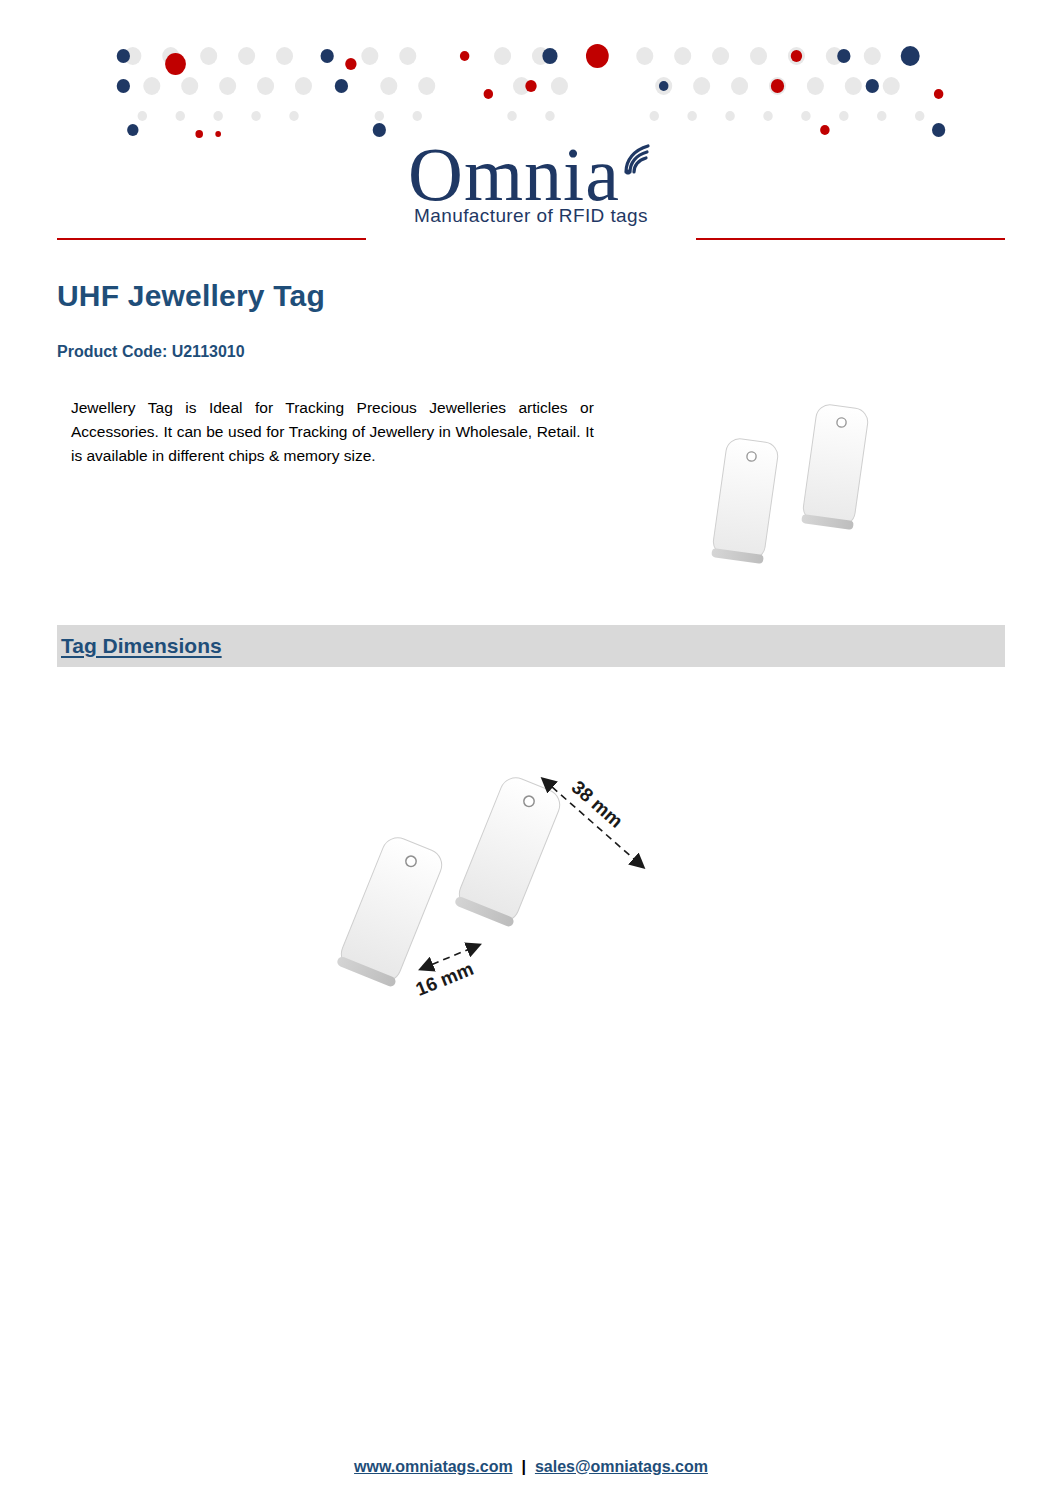Omnia
Manufacturer of RFID tags
UHF Jewellery Tag
Product Code: U2113010
Jewellery Tag is Ideal for Tracking Precious Jewelleries articles or Accessories. It can be used for Tracking of Jewellery in Wholesale, Retail. It is available in different chips & memory size.
Tag Dimensions
38 mm 16 mm
www.omniatags.com | sales@omniatags.com